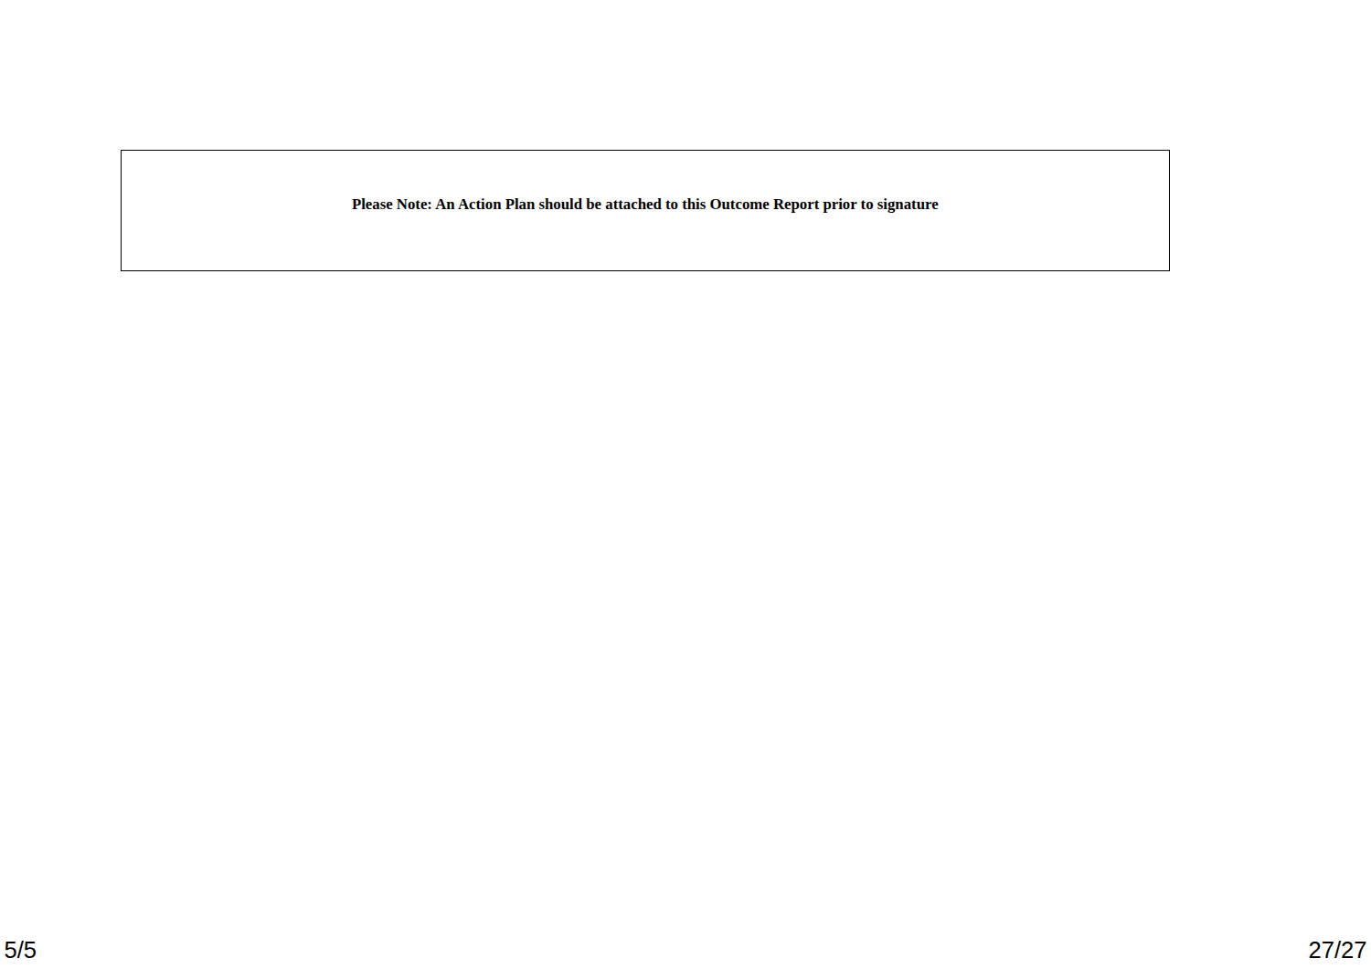Please Note: An Action Plan should be attached to this Outcome Report prior to signature
5/5 27/27